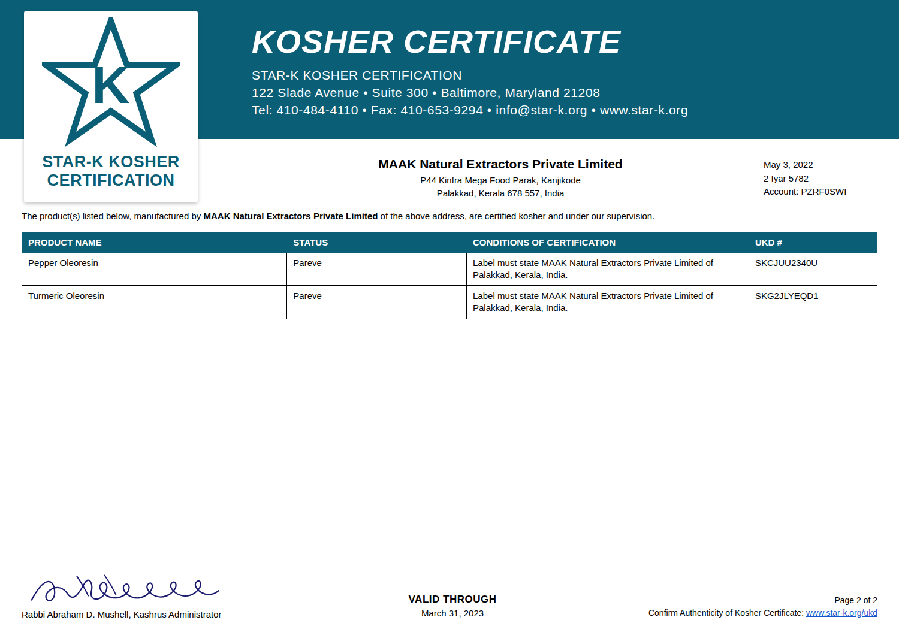K
STAR-K KOSHER
CERTIFICATION
KOSHER CERTIFICATE
STAR-K KOSHER CERTIFICATION
122 Slade Avenue • Suite 300 • Baltimore, Maryland 21208
Tel: 410-484-4110 • Fax: 410-653-9294 • info@star-k.org • www.star-k.org
MAAK Natural Extractors Private Limited
P44 Kinfra Mega Food Parak, Kanjikode
Palakkad, Kerala 678 557, India
May 3, 2022
2 Iyar 5782
Account: PZRF0SWI
The product(s) listed below, manufactured by MAAK Natural Extractors Private Limited of the above address, are certified kosher and under our supervision.
| PRODUCT NAME | STATUS | CONDITIONS OF CERTIFICATION | UKD # |
| --- | --- | --- | --- |
| Pepper Oleoresin | Pareve | Label must state MAAK Natural Extractors Private Limited of Palakkad, Kerala, India. | SKCJUU2340U |
| Turmeric Oleoresin | Pareve | Label must state MAAK Natural Extractors Private Limited of Palakkad, Kerala, India. | SKG2JLYEQD1 |
Rabbi Abraham D. Mushell, Kashrus Administrator
VALID THROUGH
March 31, 2023
Page 2 of 2
Confirm Authenticity of Kosher Certificate: www.star-k.org/ukd